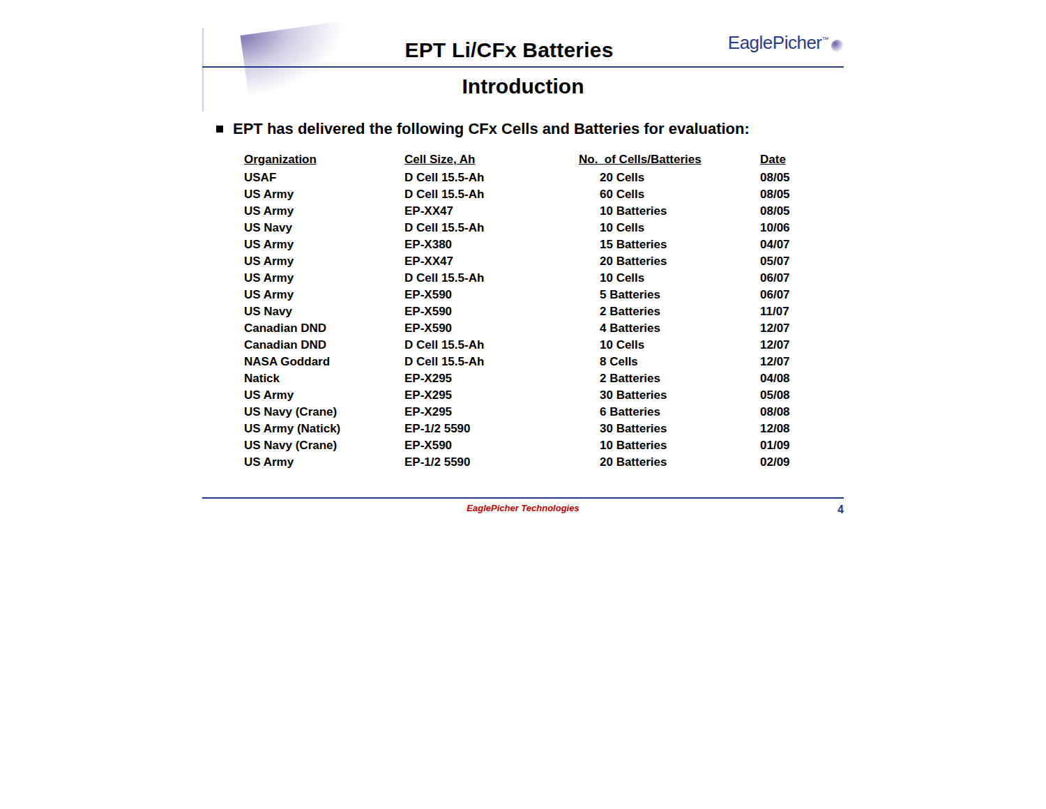Eagle Picher™
EPT Li/CFx Batteries
Introduction
EPT has delivered the following CFx Cells and Batteries for evaluation:
| Organization | Cell Size, Ah | No. of Cells/Batteries | Date |
| --- | --- | --- | --- |
| USAF | D Cell 15.5-Ah | 20 Cells | 08/05 |
| US Army | D Cell 15.5-Ah | 60 Cells | 08/05 |
| US Army | EP-XX47 | 10 Batteries | 08/05 |
| US Navy | D Cell 15.5-Ah | 10 Cells | 10/06 |
| US Army | EP-X380 | 15 Batteries | 04/07 |
| US Army | EP-XX47 | 20 Batteries | 05/07 |
| US Army | D Cell 15.5-Ah | 10 Cells | 06/07 |
| US Army | EP-X590 | 5 Batteries | 06/07 |
| US Navy | EP-X590 | 2 Batteries | 11/07 |
| Canadian DND | EP-X590 | 4 Batteries | 12/07 |
| Canadian DND | D Cell 15.5-Ah | 10 Cells | 12/07 |
| NASA Goddard | D Cell 15.5-Ah | 8 Cells | 12/07 |
| Natick | EP-X295 | 2 Batteries | 04/08 |
| US Army | EP-X295 | 30 Batteries | 05/08 |
| US Navy (Crane) | EP-X295 | 6 Batteries | 08/08 |
| US Army (Natick) | EP-1/2 5590 | 30 Batteries | 12/08 |
| US Navy (Crane) | EP-X590 | 10 Batteries | 01/09 |
| US Army | EP-1/2 5590 | 20 Batteries | 02/09 |
EaglePicher Technologies
4